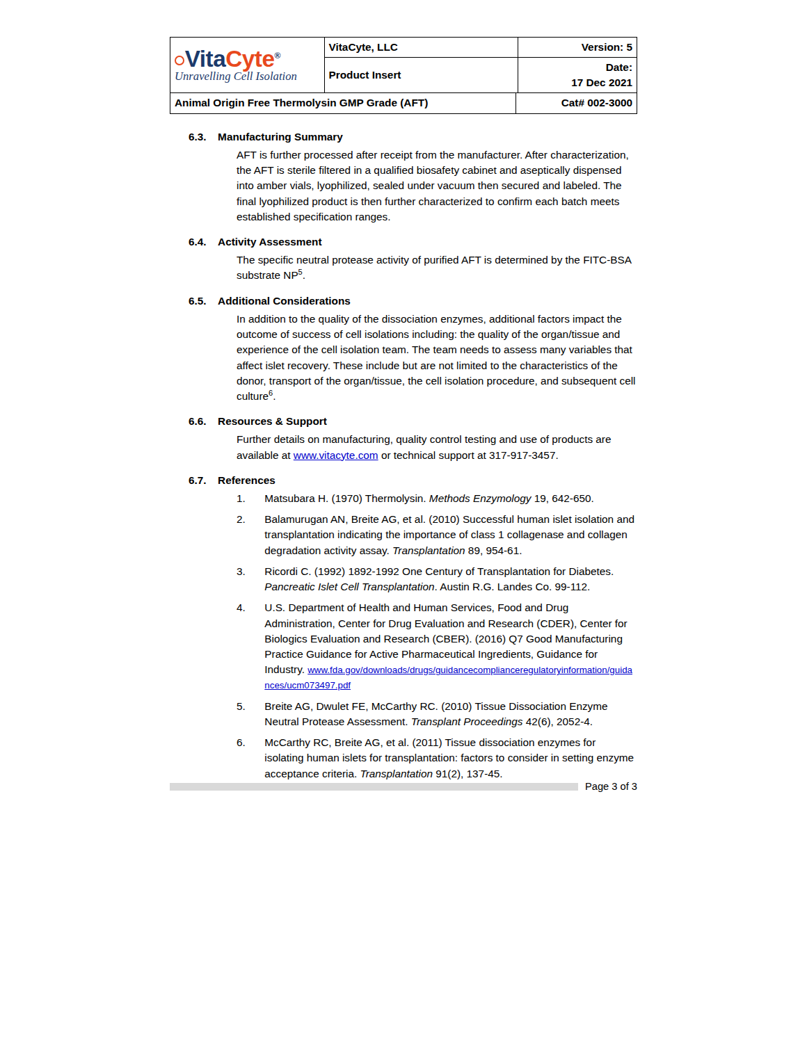| Vita Cyte ® Unravelling Cell Isolation | VitaCyte, LLC | Version: 5 |
| Product Insert | Date: 17 Dec 2021 |
| Animal Origin Free Thermolysin GMP Grade (AFT) | Cat# 002-3000 |
6.3.
Manufacturing Summary
AFT is further processed after receipt from the manufacturer. After characterization, the AFT is sterile filtered in a qualified biosafety cabinet and aseptically dispensed into amber vials, lyophilized, sealed under vacuum then secured and labeled. The final lyophilized product is then further characterized to confirm each batch meets established specification ranges.
6.4.
Activity Assessment
The specific neutral protease activity of purified AFT is determined by the FITC-BSA substrate NP5.
6.5.
Additional Considerations
In addition to the quality of the dissociation enzymes, additional factors impact the outcome of success of cell isolations including: the quality of the organ/tissue and experience of the cell isolation team. The team needs to assess many variables that affect islet recovery. These include but are not limited to the characteristics of the donor, transport of the organ/tissue, the cell isolation procedure, and subsequent cell culture6.
6.6.
Resources & Support
Further details on manufacturing, quality control testing and use of products are available at www.vitacyte.com or technical support at 317-917-3457.
6.7.
References
1.
Matsubara H. (1970) Thermolysin. Methods Enzymology 19, 642-650.
2.
Balamurugan AN, Breite AG, et al. (2010) Successful human islet isolation and transplantation indicating the importance of class 1 collagenase and collagen degradation activity assay. Transplantation 89, 954-61.
3.
Ricordi C. (1992) 1892-1992 One Century of Transplantation for Diabetes. Pancreatic Islet Cell Transplantation. Austin R.G. Landes Co. 99-112.
4.
U.S. Department of Health and Human Services, Food and Drug Administration, Center for Drug Evaluation and Research (CDER), Center for Biologics Evaluation and Research (CBER). (2016) Q7 Good Manufacturing Practice Guidance for Active Pharmaceutical Ingredients, Guidance for Industry. www.fda.gov/downloads/drugs/guidancecomplianceregulatoryinformation/guidances/ucm073497.pdf
5.
Breite AG, Dwulet FE, McCarthy RC. (2010) Tissue Dissociation Enzyme Neutral Protease Assessment. Transplant Proceedings 42(6), 2052-4.
6.
McCarthy RC, Breite AG, et al. (2011) Tissue dissociation enzymes for isolating human islets for transplantation: factors to consider in setting enzyme acceptance criteria. Transplantation 91(2), 137-45.
Page 3 of 3